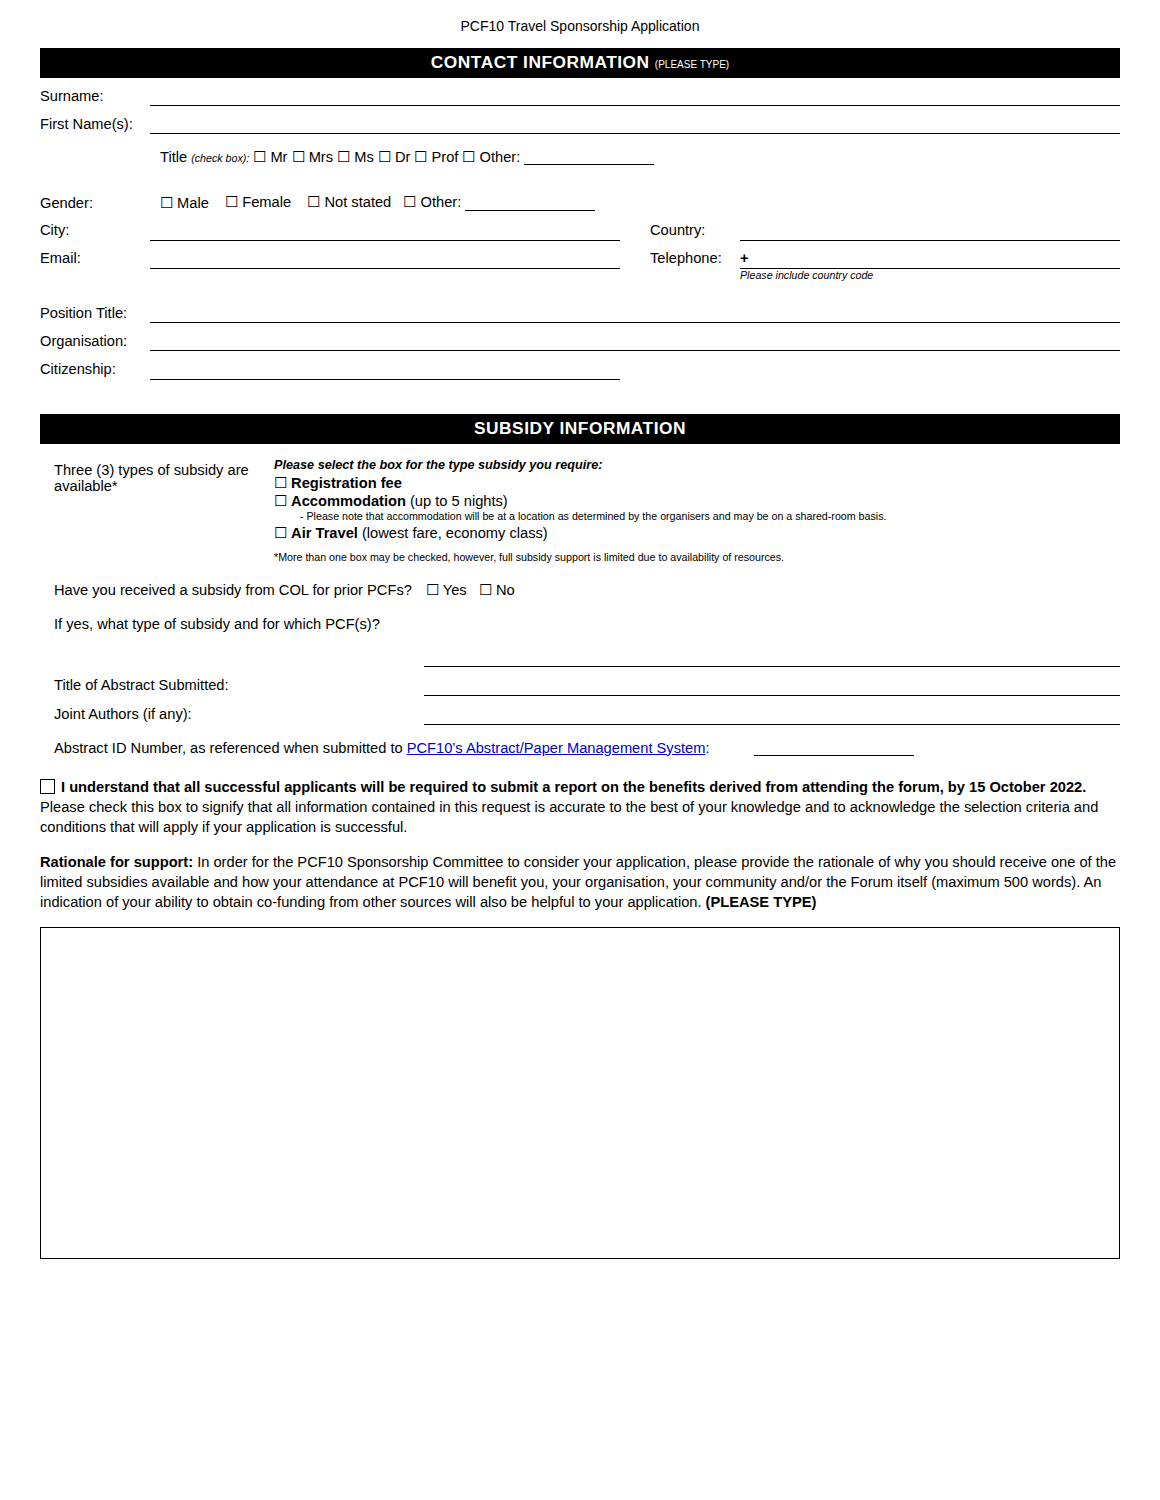PCF10 Travel Sponsorship Application
CONTACT INFORMATION (PLEASE TYPE)
| Surname: | |
| First Name(s): | |
| | Title (check box): ☐ Mr ☐ Mrs ☐ Ms ☐ Dr ☐ Prof ☐ Other: |
| Gender: | ☐ Male ☐ Female ☐ Not stated ☐ Other: |
| City: | | Country: | |
| Email: | | Telephone: | + |
| | | | Please include country code |
| Position Title: | |
| Organisation: | |
| Citizenship: | | |
SUBSIDY INFORMATION
Three (3) types of subsidy are available*
Please select the box for the type subsidy you require:
☐ Registration fee
☐ Accommodation (up to 5 nights)
- Please note that accommodation will be at a location as determined by the organisers and may be on a shared-room basis.
☐ Air Travel (lowest fare, economy class)
*More than one box may be checked, however, full subsidy support is limited due to availability of resources.
Have you received a subsidy from COL for prior PCFs? ☐ Yes ☐ No
If yes, what type of subsidy and for which PCF(s)?
| Title of Abstract Submitted: | |
| Joint Authors (if any): | |
Abstract ID Number, as referenced when submitted to PCF10’s Abstract/Paper Management System:
I understand that all successful applicants will be required to submit a report on the benefits derived from attending the forum, by 15 October 2022. Please check this box to signify that all information contained in this request is accurate to the best of your knowledge and to acknowledge the selection criteria and conditions that will apply if your application is successful.
Rationale for support: In order for the PCF10 Sponsorship Committee to consider your application, please provide the rationale of why you should receive one of the limited subsidies available and how your attendance at PCF10 will benefit you, your organisation, your community and/or the Forum itself (maximum 500 words). An indication of your ability to obtain co-funding from other sources will also be helpful to your application. (PLEASE TYPE)